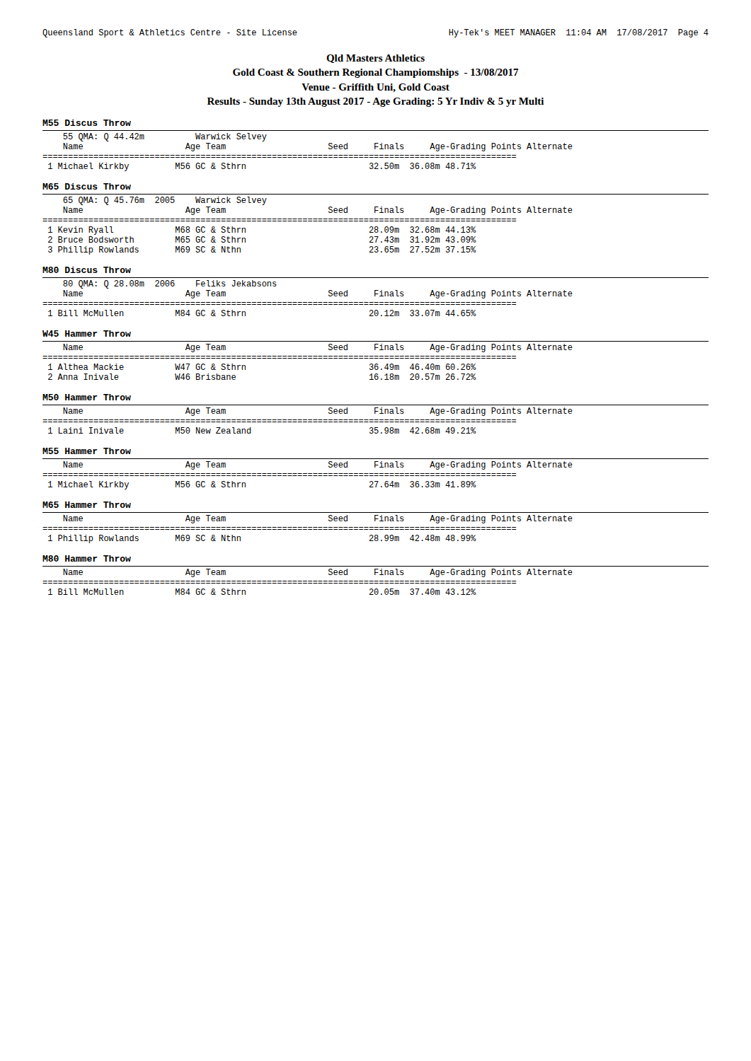Queensland Sport & Athletics Centre - Site License Hy-Tek's MEET MANAGER 11:04 AM 17/08/2017 Page 4
Qld Masters Athletics
Gold Coast & Southern Regional Champiomships - 13/08/2017
Venue - Griffith Uni, Gold Coast
Results - Sunday 13th August 2017 - Age Grading: 5 Yr Indiv & 5 yr Multi
M55 Discus Throw
    55 QMA: Q 44.42m          Warwick Selvey
    Name                    Age Team                    Seed     Finals     Age-Grading Points Alternate
=============================================================================================
 1 Michael Kirkby         M56 GC & Sthrn                        32.50m  36.08m 48.71%
M65 Discus Throw
    65 QMA: Q 45.76m  2005    Warwick Selvey
    Name                    Age Team                    Seed     Finals     Age-Grading Points Alternate
=============================================================================================
 1 Kevin Ryall            M68 GC & Sthrn                        28.09m  32.68m 44.13%
 2 Bruce Bodsworth        M65 GC & Sthrn                        27.43m  31.92m 43.09%
 3 Phillip Rowlands       M69 SC & Nthn                         23.65m  27.52m 37.15%
M80 Discus Throw
    80 QMA: Q 28.08m  2006    Feliks Jekabsons
    Name                    Age Team                    Seed     Finals     Age-Grading Points Alternate
=============================================================================================
 1 Bill McMullen          M84 GC & Sthrn                        20.12m  33.07m 44.65%
W45 Hammer Throw
    Name                    Age Team                    Seed     Finals     Age-Grading Points Alternate
=============================================================================================
 1 Althea Mackie          W47 GC & Sthrn                        36.49m  46.40m 60.26%
 2 Anna Inivale           W46 Brisbane                          16.18m  20.57m 26.72%
M50 Hammer Throw
    Name                    Age Team                    Seed     Finals     Age-Grading Points Alternate
=============================================================================================
 1 Laini Inivale          M50 New Zealand                       35.98m  42.68m 49.21%
M55 Hammer Throw
    Name                    Age Team                    Seed     Finals     Age-Grading Points Alternate
=============================================================================================
 1 Michael Kirkby         M56 GC & Sthrn                        27.64m  36.33m 41.89%
M65 Hammer Throw
    Name                    Age Team                    Seed     Finals     Age-Grading Points Alternate
=============================================================================================
 1 Phillip Rowlands       M69 SC & Nthn                         28.99m  42.48m 48.99%
M80 Hammer Throw
    Name                    Age Team                    Seed     Finals     Age-Grading Points Alternate
=============================================================================================
 1 Bill McMullen          M84 GC & Sthrn                        20.05m  37.40m 43.12%